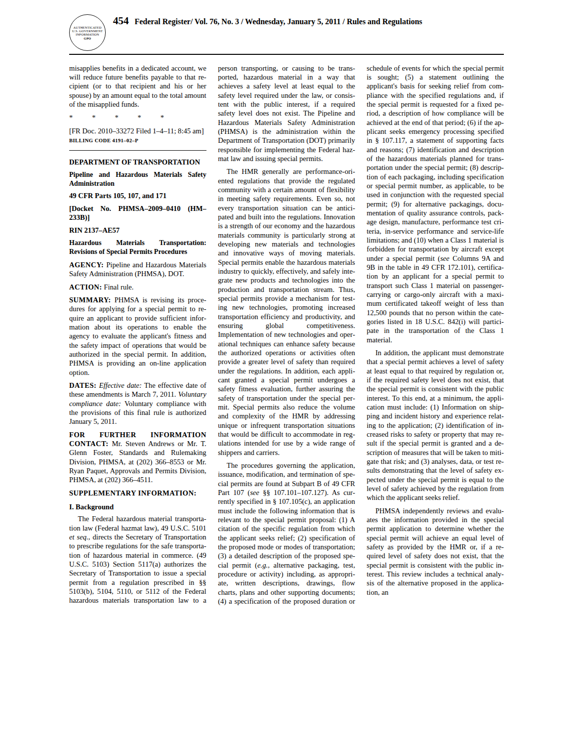AUTHENTICATED U.S. GOVERNMENT INFORMATION GPO
454 Federal Register/ Vol. 76, No. 3 / Wednesday, January 5, 2011 / Rules and Regulations
misapplies benefits in a dedicated account, we will reduce future benefits payable to that recipient (or to that recipient and his or her spouse) by an amount equal to the total amount of the misapplied funds.
* * * * *
[FR Doc. 2010–33272 Filed 1–4–11; 8:45 am]
BILLING CODE 4191–02–P
DEPARTMENT OF TRANSPORTATION
Pipeline and Hazardous Materials Safety Administration
49 CFR Parts 105, 107, and 171
[Docket No. PHMSA–2009–0410 (HM–233B)]
RIN 2137–AE57
Hazardous Materials Transportation: Revisions of Special Permits Procedures
AGENCY: Pipeline and Hazardous Materials Safety Administration (PHMSA), DOT.
ACTION: Final rule.
SUMMARY: PHMSA is revising its procedures for applying for a special permit to require an applicant to provide sufficient information about its operations to enable the agency to evaluate the applicant's fitness and the safety impact of operations that would be authorized in the special permit. In addition, PHMSA is providing an on-line application option.
DATES: Effective date: The effective date of these amendments is March 7, 2011. Voluntary compliance date: Voluntary compliance with the provisions of this final rule is authorized January 5, 2011.
FOR FURTHER INFORMATION CONTACT: Mr. Steven Andrews or Mr. T. Glenn Foster, Standards and Rulemaking Division, PHMSA, at (202) 366–8553 or Mr. Ryan Paquet, Approvals and Permits Division, PHMSA, at (202) 366–4511.
SUPPLEMENTARY INFORMATION:
I. Background
The Federal hazardous material transportation law (Federal hazmat law), 49 U.S.C. 5101 et seq., directs the Secretary of Transportation to prescribe regulations for the safe transportation of hazardous material in commerce. (49 U.S.C. 5103) Section 5117(a) authorizes the Secretary of Transportation to issue a special permit from a regulation prescribed in §§ 5103(b), 5104, 5110, or 5112 of the Federal hazardous materials transportation law to a person transporting, or causing to be transported, hazardous material in a way that achieves a safety level at least equal to the safety level required under the law, or consistent with the public interest, if a required safety level does not exist. The Pipeline and Hazardous Materials Safety Administration (PHMSA) is the administration within the Department of Transportation (DOT) primarily responsible for implementing the Federal hazmat law and issuing special permits.
The HMR generally are performance-oriented regulations that provide the regulated community with a certain amount of flexibility in meeting safety requirements. Even so, not every transportation situation can be anticipated and built into the regulations. Innovation is a strength of our economy and the hazardous materials community is particularly strong at developing new materials and technologies and innovative ways of moving materials. Special permits enable the hazardous materials industry to quickly, effectively, and safely integrate new products and technologies into the production and transportation stream. Thus, special permits provide a mechanism for testing new technologies, promoting increased transportation efficiency and productivity, and ensuring global competitiveness. Implementation of new technologies and operational techniques can enhance safety because the authorized operations or activities often provide a greater level of safety than required under the regulations. In addition, each applicant granted a special permit undergoes a safety fitness evaluation, further assuring the safety of transportation under the special permit. Special permits also reduce the volume and complexity of the HMR by addressing unique or infrequent transportation situations that would be difficult to accommodate in regulations intended for use by a wide range of shippers and carriers.
The procedures governing the application, issuance, modification, and termination of special permits are found at Subpart B of 49 CFR Part 107 (see §§ 107.101–107.127). As currently specified in § 107.105(c), an application must include the following information that is relevant to the special permit proposal: (1) A citation of the specific regulation from which the applicant seeks relief; (2) specification of the proposed mode or modes of transportation; (3) a detailed description of the proposed special permit (e.g., alternative packaging, test, procedure or activity) including, as appropriate, written descriptions, drawings, flow charts, plans and other supporting documents; (4) a specification of the proposed duration or schedule of events for which the special permit is sought; (5) a statement outlining the applicant's basis for seeking relief from compliance with the specified regulations and, if the special permit is requested for a fixed period, a description of how compliance will be achieved at the end of that period; (6) if the applicant seeks emergency processing specified in § 107.117, a statement of supporting facts and reasons; (7) identification and description of the hazardous materials planned for transportation under the special permit; (8) description of each packaging, including specification or special permit number, as applicable, to be used in conjunction with the requested special permit; (9) for alternative packagings, documentation of quality assurance controls, package design, manufacture, performance test criteria, in-service performance and service-life limitations; and (10) when a Class 1 material is forbidden for transportation by aircraft except under a special permit (see Columns 9A and 9B in the table in 49 CFR 172.101), certification by an applicant for a special permit to transport such Class 1 material on passenger-carrying or cargo-only aircraft with a maximum certificated takeoff weight of less than 12,500 pounds that no person within the categories listed in 18 U.S.C. 842(i) will participate in the transportation of the Class 1 material.
In addition, the applicant must demonstrate that a special permit achieves a level of safety at least equal to that required by regulation or, if the required safety level does not exist, that the special permit is consistent with the public interest. To this end, at a minimum, the application must include: (1) Information on shipping and incident history and experience relating to the application; (2) identification of increased risks to safety or property that may result if the special permit is granted and a description of measures that will be taken to mitigate that risk; and (3) analyses, data, or test results demonstrating that the level of safety expected under the special permit is equal to the level of safety achieved by the regulation from which the applicant seeks relief.
PHMSA independently reviews and evaluates the information provided in the special permit application to determine whether the special permit will achieve an equal level of safety as provided by the HMR or, if a required level of safety does not exist, that the special permit is consistent with the public interest. This review includes a technical analysis of the alternative proposed in the application, an